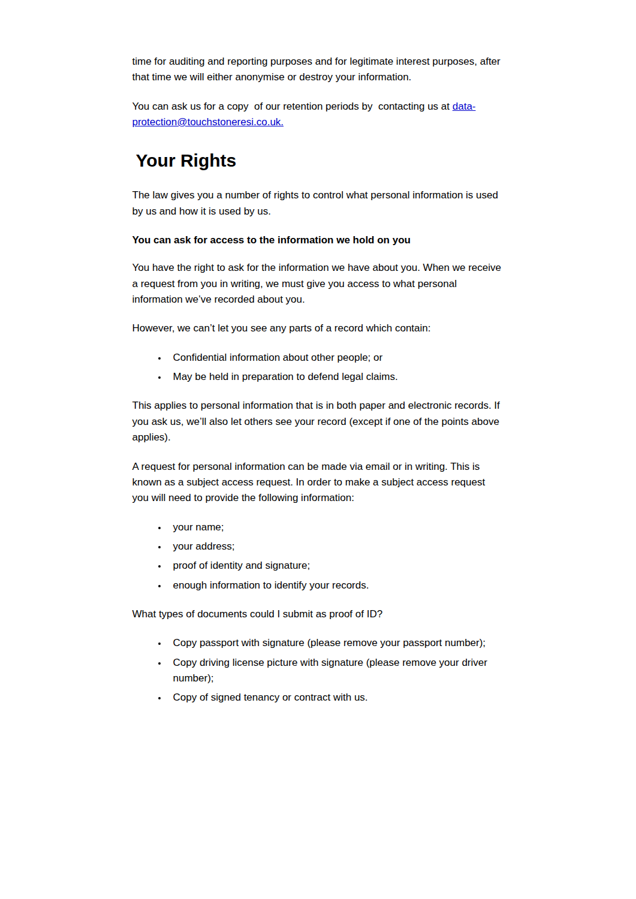time for auditing and reporting purposes and for legitimate interest purposes, after that time we will either anonymise or destroy your information.
You can ask us for a copy of our retention periods by contacting us at data-protection@touchstoneresi.co.uk.
Your Rights
The law gives you a number of rights to control what personal information is used by us and how it is used by us.
You can ask for access to the information we hold on you
You have the right to ask for the information we have about you. When we receive a request from you in writing, we must give you access to what personal information we’ve recorded about you.
However, we can’t let you see any parts of a record which contain:
Confidential information about other people; or
May be held in preparation to defend legal claims.
This applies to personal information that is in both paper and electronic records. If you ask us, we’ll also let others see your record (except if one of the points above applies).
A request for personal information can be made via email or in writing. This is known as a subject access request. In order to make a subject access request you will need to provide the following information:
your name;
your address;
proof of identity and signature;
enough information to identify your records.
What types of documents could I submit as proof of ID?
Copy passport with signature (please remove your passport number);
Copy driving license picture with signature (please remove your driver number);
Copy of signed tenancy or contract with us.